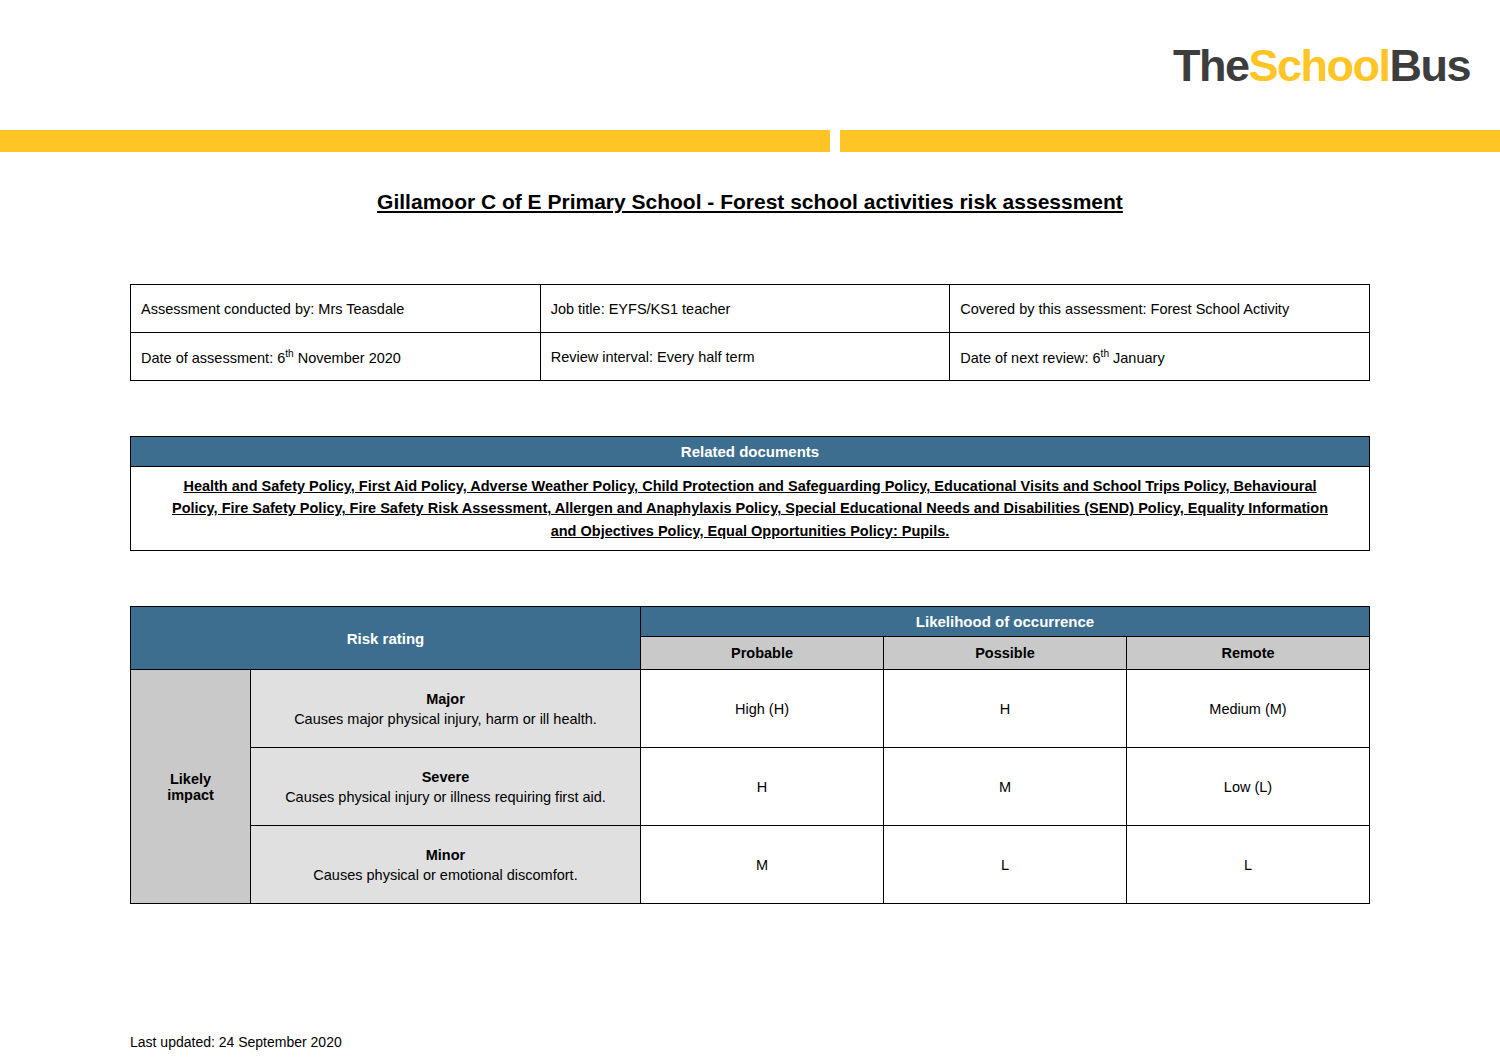The School Bus
Gillamoor C of E Primary School - Forest school activities risk assessment
| Assessment conducted by: Mrs Teasdale | Job title: EYFS/KS1 teacher | Covered by this assessment: Forest School Activity |
| Date of assessment: 6 th November 2020 | Review interval: Every half term | Date of next review: 6 th January |
| Related documents |
| --- |
| Health and Safety Policy, First Aid Policy, Adverse Weather Policy, Child Protection and Safeguarding Policy, Educational Visits and School Trips Policy, Behavioural Policy, Fire Safety Policy, Fire Safety Risk Assessment, Allergen and Anaphylaxis Policy, Special Educational Needs and Disabilities (SEND) Policy, Equality Information and Objectives Policy, Equal Opportunities Policy: Pupils. |
| Risk rating | Likelihood of occurrence |
| --- | --- |
| Probable | Possible | Remote |
| Likely impact | Major Causes major physical injury, harm or ill health. | High (H) | H | Medium (M) |
| Severe Causes physical injury or illness requiring first aid. | H | M | Low (L) |
| Minor Causes physical or emotional discomfort. | M | L | L |
Last updated: 24 September 2020